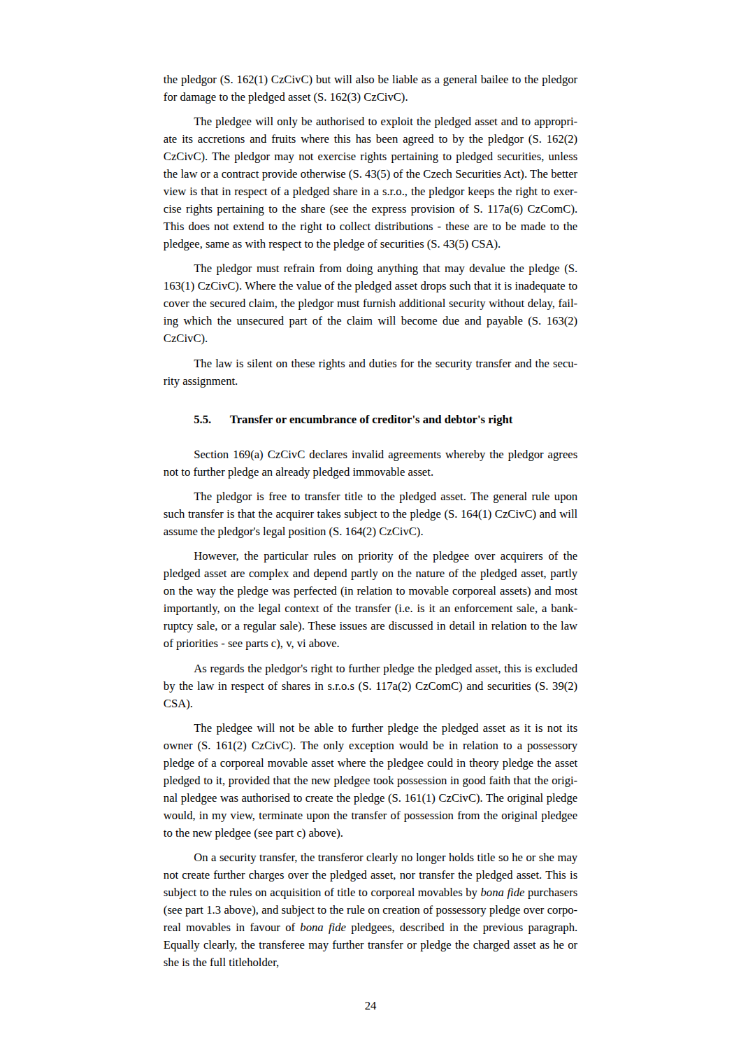the pledgor (S. 162(1) CzCivC) but will also be liable as a general bailee to the pledgor for damage to the pledged asset (S. 162(3) CzCivC).
The pledgee will only be authorised to exploit the pledged asset and to appropriate its accretions and fruits where this has been agreed to by the pledgor (S. 162(2) CzCivC). The pledgor may not exercise rights pertaining to pledged securities, unless the law or a contract provide otherwise (S. 43(5) of the Czech Securities Act). The better view is that in respect of a pledged share in a s.r.o., the pledgor keeps the right to exercise rights pertaining to the share (see the express provision of S. 117a(6) CzComC). This does not extend to the right to collect distributions - these are to be made to the pledgee, same as with respect to the pledge of securities (S. 43(5) CSA).
The pledgor must refrain from doing anything that may devalue the pledge (S. 163(1) CzCivC). Where the value of the pledged asset drops such that it is inadequate to cover the secured claim, the pledgor must furnish additional security without delay, failing which the unsecured part of the claim will become due and payable (S. 163(2) CzCivC).
The law is silent on these rights and duties for the security transfer and the security assignment.
5.5. Transfer or encumbrance of creditor's and debtor's right
Section 169(a) CzCivC declares invalid agreements whereby the pledgor agrees not to further pledge an already pledged immovable asset.
The pledgor is free to transfer title to the pledged asset. The general rule upon such transfer is that the acquirer takes subject to the pledge (S. 164(1) CzCivC) and will assume the pledgor's legal position (S. 164(2) CzCivC).
However, the particular rules on priority of the pledgee over acquirers of the pledged asset are complex and depend partly on the nature of the pledged asset, partly on the way the pledge was perfected (in relation to movable corporeal assets) and most importantly, on the legal context of the transfer (i.e. is it an enforcement sale, a bankruptcy sale, or a regular sale). These issues are discussed in detail in relation to the law of priorities - see parts c), v, vi above.
As regards the pledgor's right to further pledge the pledged asset, this is excluded by the law in respect of shares in s.r.o.s (S. 117a(2) CzComC) and securities (S. 39(2) CSA).
The pledgee will not be able to further pledge the pledged asset as it is not its owner (S. 161(2) CzCivC). The only exception would be in relation to a possessory pledge of a corporeal movable asset where the pledgee could in theory pledge the asset pledged to it, provided that the new pledgee took possession in good faith that the original pledgee was authorised to create the pledge (S. 161(1) CzCivC). The original pledge would, in my view, terminate upon the transfer of possession from the original pledgee to the new pledgee (see part c) above).
On a security transfer, the transferor clearly no longer holds title so he or she may not create further charges over the pledged asset, nor transfer the pledged asset. This is subject to the rules on acquisition of title to corporeal movables by bona fide purchasers (see part 1.3 above), and subject to the rule on creation of possessory pledge over corporeal movables in favour of bona fide pledgees, described in the previous paragraph. Equally clearly, the transferee may further transfer or pledge the charged asset as he or she is the full titleholder,
24